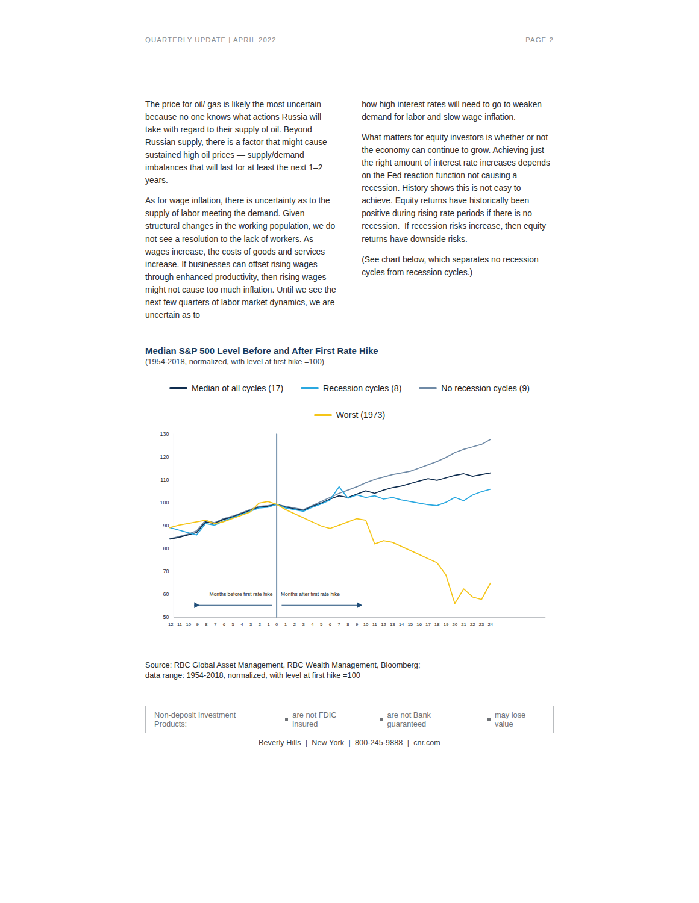Quarterly Update | April 2022 Page 2
The price for oil/ gas is likely the most uncertain because no one knows what actions Russia will take with regard to their supply of oil. Beyond Russian supply, there is a factor that might cause sustained high oil prices — supply/demand imbalances that will last for at least the next 1–2 years.
As for wage inflation, there is uncertainty as to the supply of labor meeting the demand. Given structural changes in the working population, we do not see a resolution to the lack of workers. As wages increase, the costs of goods and services increase. If businesses can offset rising wages through enhanced productivity, then rising wages might not cause too much inflation. Until we see the next few quarters of labor market dynamics, we are uncertain as to
how high interest rates will need to go to weaken demand for labor and slow wage inflation.
What matters for equity investors is whether or not the economy can continue to grow. Achieving just the right amount of interest rate increases depends on the Fed reaction function not causing a recession. History shows this is not easy to achieve. Equity returns have historically been positive during rising rate periods if there is no recession. If recession risks increase, then equity returns have downside risks.
(See chart below, which separates no recession cycles from recession cycles.)
Median S&P 500 Level Before and After First Rate Hike
(1954-2018, normalized, with level at first hike =100)
Median of all cycles (17) Recession cycles (8) No recession cycles (9) Worst (1973)
130 120 110 100 90 80 70 60 50 Months before first rate hike Months after first rate hike -12 -11 -10 -9 -8 -7 -6 -5 -4 -3 -2 -1 0 1 2 3 4 5 6 7 8 9 10 11 12 13 14 15 16 17 18 19 20 21 22 23 24
Source: RBC Global Asset Management, RBC Wealth Management, Bloomberg;
data range: 1954-2018, normalized, with level at first hike =100
Non-deposit Investment Products: are not FDIC insured are not Bank guaranteed may lose value
Beverly Hills | New York | 800-245-9888 | cnr.com